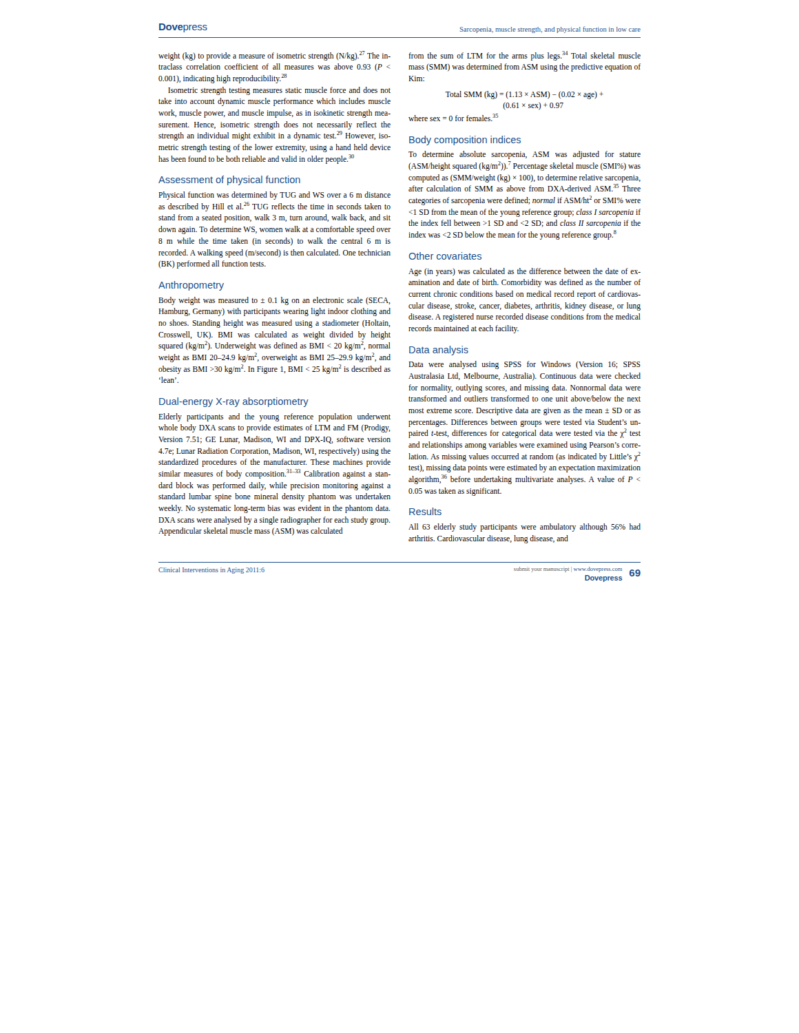Dove press
Sarcopenia, muscle strength, and physical function in low care
weight (kg) to provide a measure of isometric strength (N/kg).27 The intraclass correlation coefficient of all measures was above 0.93 (P < 0.001), indicating high reproducibility.28
Isometric strength testing measures static muscle force and does not take into account dynamic muscle performance which includes muscle work, muscle power, and muscle impulse, as in isokinetic strength measurement. Hence, isometric strength does not necessarily reflect the strength an individual might exhibit in a dynamic test.29 However, isometric strength testing of the lower extremity, using a hand held device has been found to be both reliable and valid in older people.30
Assessment of physical function
Physical function was determined by TUG and WS over a 6 m distance as described by Hill et al.26 TUG reflects the time in seconds taken to stand from a seated position, walk 3 m, turn around, walk back, and sit down again. To determine WS, women walk at a comfortable speed over 8 m while the time taken (in seconds) to walk the central 6 m is recorded. A walking speed (m/second) is then calculated. One technician (BK) performed all function tests.
Anthropometry
Body weight was measured to ± 0.1 kg on an electronic scale (SECA, Hamburg, Germany) with participants wearing light indoor clothing and no shoes. Standing height was measured using a stadiometer (Holtain, Crosswell, UK). BMI was calculated as weight divided by height squared (kg/m2). Underweight was defined as BMI < 20 kg/m2, normal weight as BMI 20–24.9 kg/m2, overweight as BMI 25–29.9 kg/m2, and obesity as BMI >30 kg/m2. In Figure 1, BMI < 25 kg/m2 is described as ‘lean’.
Dual-energy X-ray absorptiometry
Elderly participants and the young reference population underwent whole body DXA scans to provide estimates of LTM and FM (Prodigy, Version 7.51; GE Lunar, Madison, WI and DPX-IQ, software version 4.7e; Lunar Radiation Corporation, Madison, WI, respectively) using the standardized procedures of the manufacturer. These machines provide similar measures of body composition.31–33 Calibration against a standard block was performed daily, while precision monitoring against a standard lumbar spine bone mineral density phantom was undertaken weekly. No systematic long-term bias was evident in the phantom data. DXA scans were analysed by a single radiographer for each study group. Appendicular skeletal muscle mass (ASM) was calculated
from the sum of LTM for the arms plus legs.34 Total skeletal muscle mass (SMM) was determined from ASM using the predictive equation of Kim:
Total SMM (kg) = (1.13 × ASM) − (0.02 × age) + (0.61 × sex) + 0.97
where sex = 0 for females.35
Body composition indices
To determine absolute sarcopenia, ASM was adjusted for stature (ASM/height squared (kg/m2)).7 Percentage skeletal muscle (SMI%) was computed as (SMM/weight (kg) × 100), to determine relative sarcopenia, after calculation of SMM as above from DXA-derived ASM.35 Three categories of sarcopenia were defined; normal if ASM/ht2 or SMI% were <1 SD from the mean of the young reference group; class I sarcopenia if the index fell between >1 SD and <2 SD; and class II sarcopenia if the index was <2 SD below the mean for the young reference group.8
Other covariates
Age (in years) was calculated as the difference between the date of examination and date of birth. Comorbidity was defined as the number of current chronic conditions based on medical record report of cardiovascular disease, stroke, cancer, diabetes, arthritis, kidney disease, or lung disease. A registered nurse recorded disease conditions from the medical records maintained at each facility.
Data analysis
Data were analysed using SPSS for Windows (Version 16; SPSS Australasia Ltd, Melbourne, Australia). Continuous data were checked for normality, outlying scores, and missing data. Nonnormal data were transformed and outliers transformed to one unit above/below the next most extreme score. Descriptive data are given as the mean ± SD or as percentages. Differences between groups were tested via Student’s unpaired t-test, differences for categorical data were tested via the χ2 test and relationships among variables were examined using Pearson’s correlation. As missing values occurred at random (as indicated by Little’s χ2 test), missing data points were estimated by an expectation maximization algorithm,36 before undertaking multivariate analyses. A value of P < 0.05 was taken as significant.
Results
All 63 elderly study participants were ambulatory although 56% had arthritis. Cardiovascular disease, lung disease, and
Clinical Interventions in Aging 2011:6
submit your manuscript | www.dovepress.com
Dovepress
69